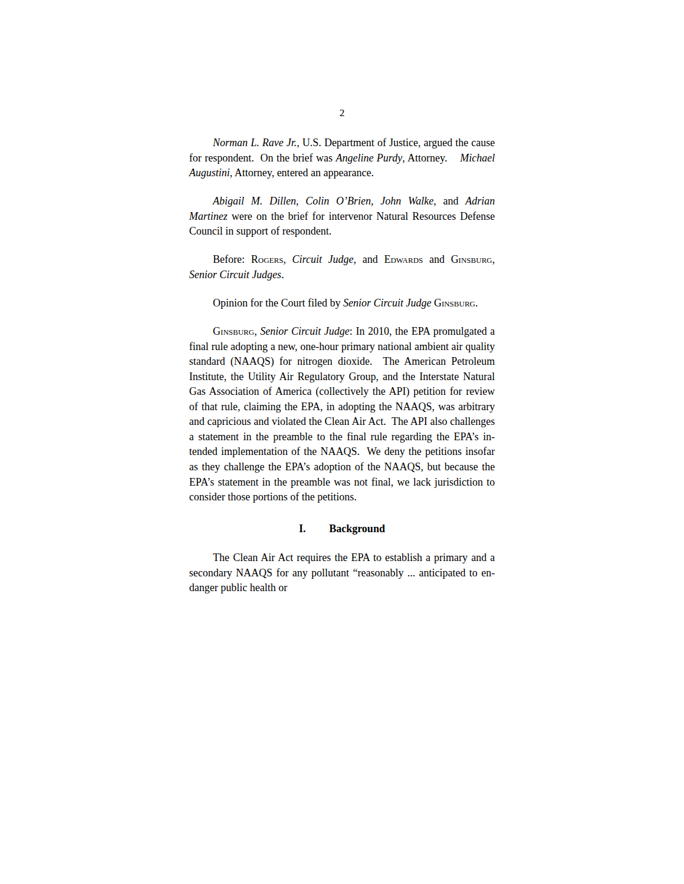2
Norman L. Rave Jr., U.S. Department of Justice, argued the cause for respondent. On the brief was Angeline Purdy, Attorney. Michael Augustini, Attorney, entered an appearance.
Abigail M. Dillen, Colin O’Brien, John Walke, and Adrian Martinez were on the brief for intervenor Natural Resources Defense Council in support of respondent.
Before: Rogers, Circuit Judge, and Edwards and Ginsburg, Senior Circuit Judges.
Opinion for the Court filed by Senior Circuit Judge Ginsburg.
Ginsburg, Senior Circuit Judge: In 2010, the EPA promulgated a final rule adopting a new, one-hour primary national ambient air quality standard (NAAQS) for nitrogen dioxide. The American Petroleum Institute, the Utility Air Regulatory Group, and the Interstate Natural Gas Association of America (collectively the API) petition for review of that rule, claiming the EPA, in adopting the NAAQS, was arbitrary and capricious and violated the Clean Air Act. The API also challenges a statement in the preamble to the final rule regarding the EPA’s intended implementation of the NAAQS. We deny the petitions insofar as they challenge the EPA’s adoption of the NAAQS, but because the EPA’s statement in the preamble was not final, we lack jurisdiction to consider those portions of the petitions.
I. Background
The Clean Air Act requires the EPA to establish a primary and a secondary NAAQS for any pollutant “reasonably ... anticipated to endanger public health or